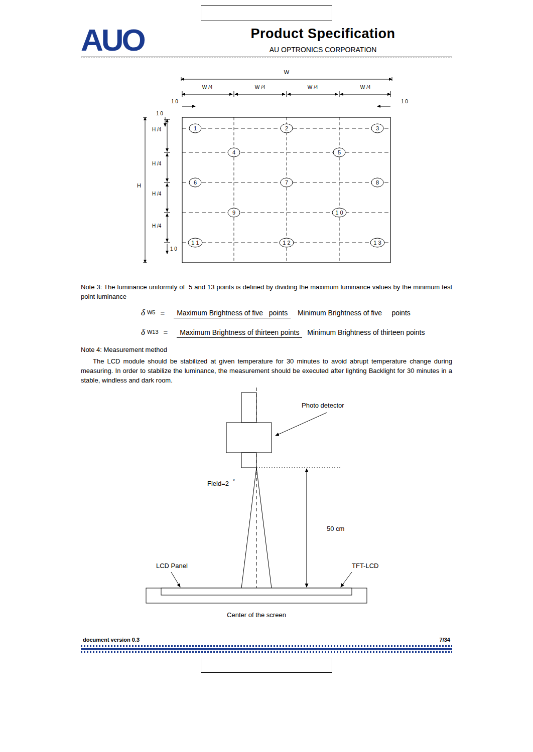AUO
Product Specification
AU OPTRONICS CORPORATION
W W /4 W /4 W /4 W /4 1 0 1 0 1 0 H H /4 H /4 H /4 H /4 1 0 1 2 3 4 5 6 7 8 9 1 0 1 1 1 2 1 3
Note 3: The luminance uniformity of 5 and 13 points is defined by dividing the maximum luminance values by the minimum test point luminance
δW5 = Maximum Brightness of five points Minimum Brightness of five points
δW13 = Maximum Brightness of thirteen points Minimum Brightness of thirteen points
Note 4: Measurement method
The LCD module should be stabilized at given temperature for 30 minutes to avoid abrupt temperature change during measuring. In order to stabilize the luminance, the measurement should be executed after lighting Backlight for 30 minutes in a stable, windless and dark room.
Photo detector Field=2 ° 50 cm LCD Panel TFT-LCD Center of the screen
document version 0.3 7/34